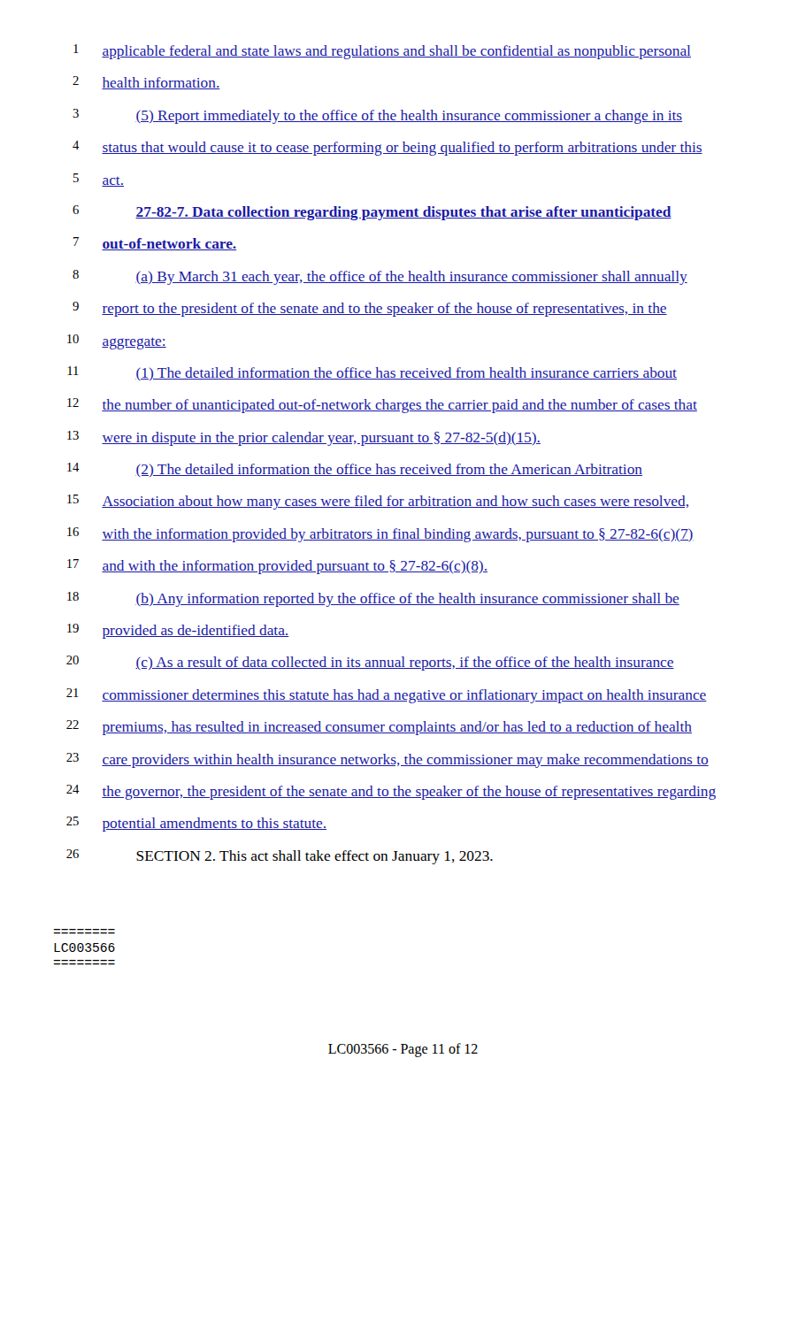applicable federal and state laws and regulations and shall be confidential as nonpublic personal
health information.
(5) Report immediately to the office of the health insurance commissioner a change in its
status that would cause it to cease performing or being qualified to perform arbitrations under this
act.
27-82-7. Data collection regarding payment disputes that arise after unanticipated
out-of-network care.
(a) By March 31 each year, the office of the health insurance commissioner shall annually
report to the president of the senate and to the speaker of the house of representatives, in the
aggregate:
(1) The detailed information the office has received from health insurance carriers about
the number of unanticipated out-of-network charges the carrier paid and the number of cases that
were in dispute in the prior calendar year, pursuant to § 27-82-5(d)(15).
(2) The detailed information the office has received from the American Arbitration
Association about how many cases were filed for arbitration and how such cases were resolved,
with the information provided by arbitrators in final binding awards, pursuant to § 27-82-6(c)(7)
and with the information provided pursuant to § 27-82-6(c)(8).
(b) Any information reported by the office of the health insurance commissioner shall be
provided as de-identified data.
(c) As a result of data collected in its annual reports, if the office of the health insurance
commissioner determines this statute has had a negative or inflationary impact on health insurance
premiums, has resulted in increased consumer complaints and/or has led to a reduction of health
care providers within health insurance networks, the commissioner may make recommendations to
the governor, the president of the senate and to the speaker of the house of representatives regarding
potential amendments to this statute.
SECTION 2. This act shall take effect on January 1, 2023.
========
LC003566
========
LC003566 - Page 11 of 12